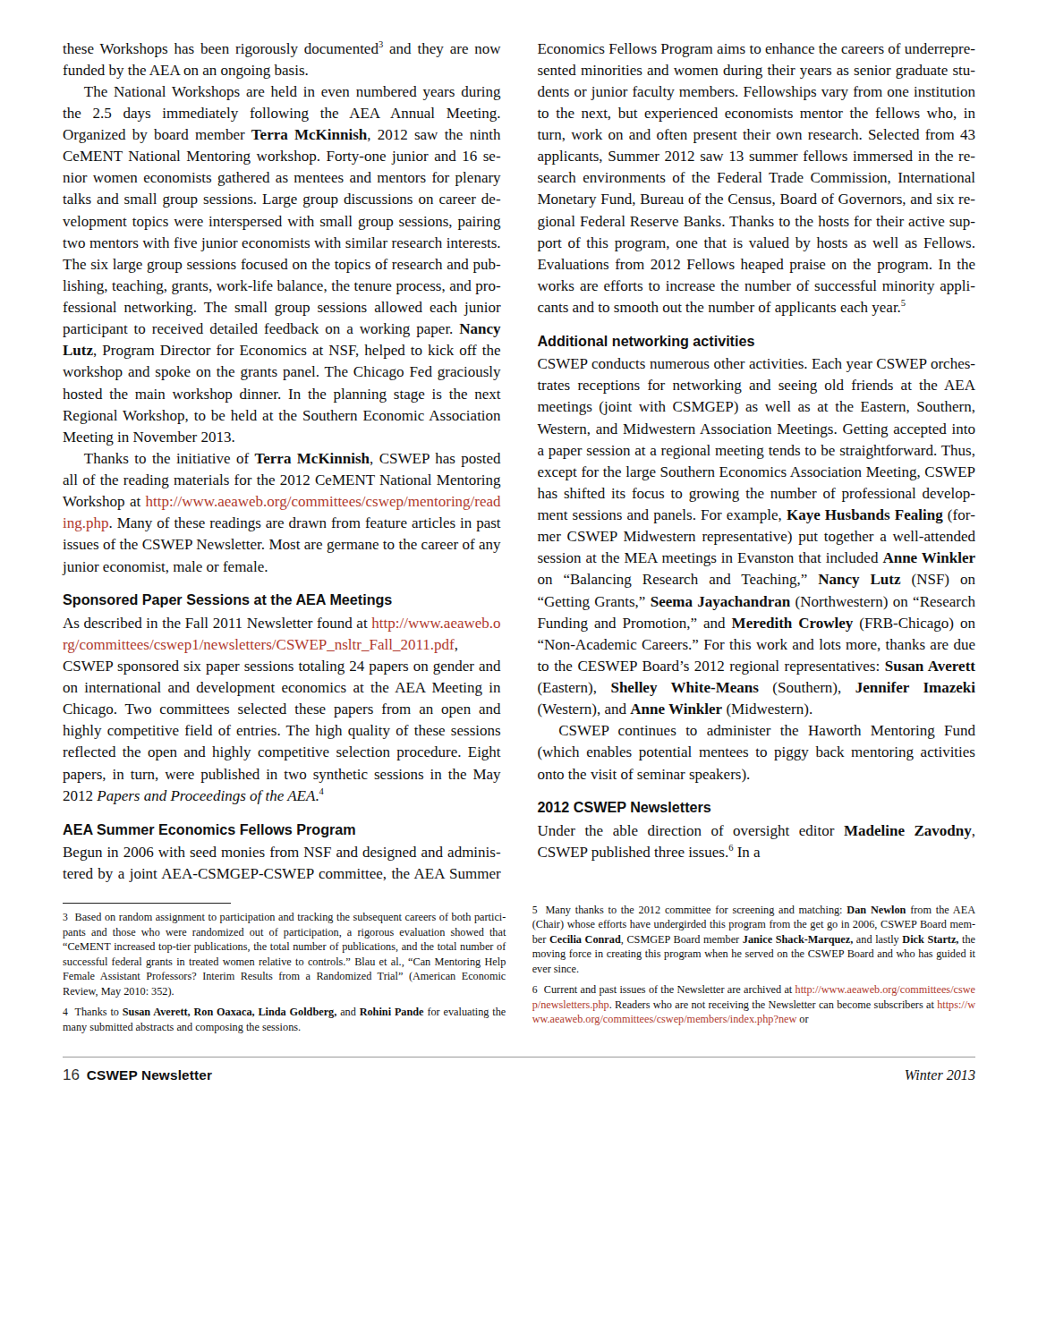these Workshops has been rigorously documented3 and they are now funded by the AEA on an ongoing basis.
The National Workshops are held in even numbered years during the 2.5 days immediately following the AEA Annual Meeting. Organized by board member Terra McKinnish, 2012 saw the ninth CeMENT National Mentoring workshop. Forty-one junior and 16 senior women economists gathered as mentees and mentors for plenary talks and small group sessions. Large group discussions on career development topics were interspersed with small group sessions, pairing two mentors with five junior economists with similar research interests. The six large group sessions focused on the topics of research and publishing, teaching, grants, work-life balance, the tenure process, and professional networking. The small group sessions allowed each junior participant to received detailed feedback on a working paper. Nancy Lutz, Program Director for Economics at NSF, helped to kick off the workshop and spoke on the grants panel. The Chicago Fed graciously hosted the main workshop dinner. In the planning stage is the next Regional Workshop, to be held at the Southern Economic Association Meeting in November 2013.
Thanks to the initiative of Terra McKinnish, CSWEP has posted all of the reading materials for the 2012 CeMENT National Mentoring Workshop at http://www.aeaweb.org/committees/cswep/mentoring/reading.php. Many of these readings are drawn from feature articles in past issues of the CSWEP Newsletter. Most are germane to the career of any junior economist, male or female.
Sponsored Paper Sessions at the AEA Meetings
As described in the Fall 2011 Newsletter found at http://www.aeaweb.org/committees/cswep1/newsletters/CSWEP_nsltr_Fall_2011.pdf, CSWEP sponsored six paper sessions totaling 24 papers on gender and on international and development economics at the AEA Meeting in Chicago. Two committees selected these papers from an open and highly competitive field of entries. The high quality of these sessions reflected the open and highly competitive selection procedure. Eight papers, in turn, were published in two synthetic sessions in the May 2012 Papers and Proceedings of the AEA.4
AEA Summer Economics Fellows Program
Begun in 2006 with seed monies from NSF and designed and administered by a joint AEA-CSMGEP-CSWEP committee, the AEA Summer Economics Fellows Program aims to enhance the careers of underrepresented minorities and women during their years as senior graduate students or junior faculty members. Fellowships vary from one institution to the next, but experienced economists mentor the fellows who, in turn, work on and often present their own research. Selected from 43 applicants, Summer 2012 saw 13 summer fellows immersed in the research environments of the Federal Trade Commission, International Monetary Fund, Bureau of the Census, Board of Governors, and six regional Federal Reserve Banks. Thanks to the hosts for their active support of this program, one that is valued by hosts as well as Fellows. Evaluations from 2012 Fellows heaped praise on the program. In the works are efforts to increase the number of successful minority applicants and to smooth out the number of applicants each year.5
Additional networking activities
CSWEP conducts numerous other activities. Each year CSWEP orchestrates receptions for networking and seeing old friends at the AEA meetings (joint with CSMGEP) as well as at the Eastern, Southern, Western, and Midwestern Association Meetings. Getting accepted into a paper session at a regional meeting tends to be straightforward. Thus, except for the large Southern Economics Association Meeting, CSWEP has shifted its focus to growing the number of professional development sessions and panels. For example, Kaye Husbands Fealing (former CSWEP Midwestern representative) put together a well-attended session at the MEA meetings in Evanston that included Anne Winkler on “Balancing Research and Teaching,” Nancy Lutz (NSF) on “Getting Grants,” Seema Jayachandran (Northwestern) on “Research Funding and Promotion,” and Meredith Crowley (FRB-Chicago) on “Non-Academic Careers.” For this work and lots more, thanks are due to the CESWEP Board’s 2012 regional representatives: Susan Averett (Eastern), Shelley White-Means (Southern), Jennifer Imazeki (Western), and Anne Winkler (Midwestern).
CSWEP continues to administer the Haworth Mentoring Fund (which enables potential mentees to piggy back mentoring activities onto the visit of seminar speakers).
2012 CSWEP Newsletters
Under the able direction of oversight editor Madeline Zavodny, CSWEP published three issues.6 In a
3 Based on random assignment to participation and tracking the subsequent careers of both participants and those who were randomized out of participation, a rigorous evaluation showed that “CeMENT increased top-tier publications, the total number of publications, and the total number of successful federal grants in treated women relative to controls.” Blau et al., “Can Mentoring Help Female Assistant Professors? Interim Results from a Randomized Trial” (American Economic Review, May 2010: 352).
4 Thanks to Susan Averett, Ron Oaxaca, Linda Goldberg, and Rohini Pande for evaluating the many submitted abstracts and composing the sessions.
5 Many thanks to the 2012 committee for screening and matching: Dan Newlon from the AEA (Chair) whose efforts have undergirded this program from the get go in 2006, CSWEP Board member Cecilia Conrad, CSMGEP Board member Janice Shack-Marquez, and lastly Dick Startz, the moving force in creating this program when he served on the CSWEP Board and who has guided it ever since.
6 Current and past issues of the Newsletter are archived at http://www.aeaweb.org/committees/cswep/newsletters.php. Readers who are not receiving the Newsletter can become subscribers at https://www.aeaweb.org/committees/cswep/members/index.php?new or
16 CSWEP Newsletter
Winter 2013